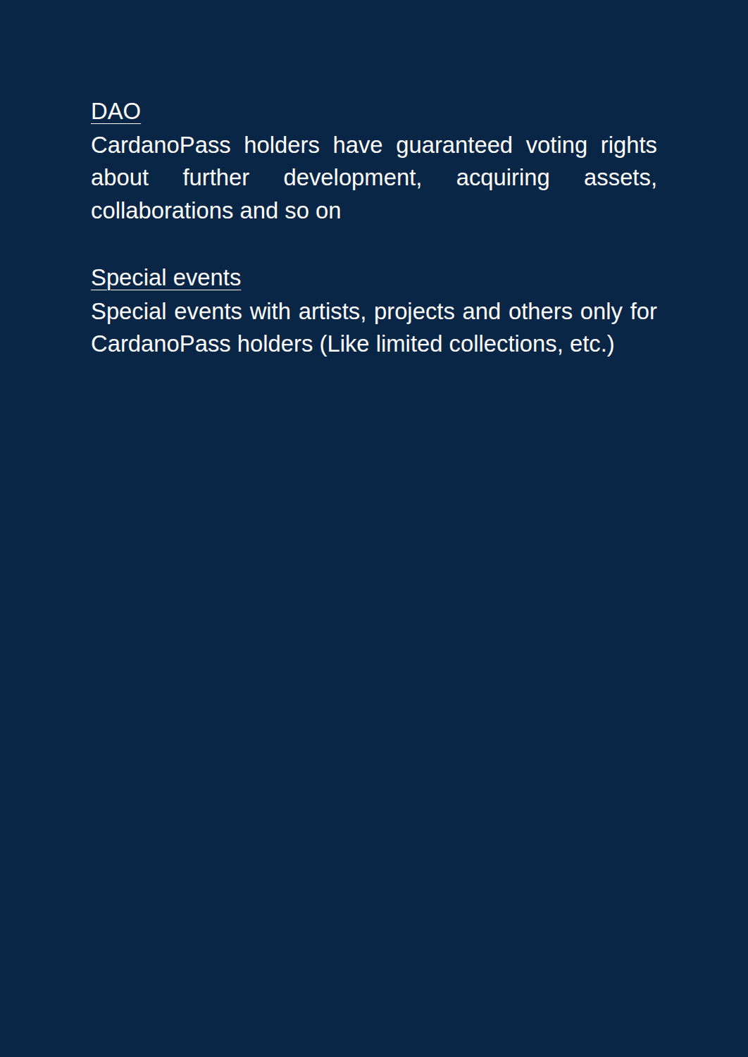DAO
CardanoPass holders have guaranteed voting rights about further development, acquiring assets, collaborations and so on
Special events
Special events with artists, projects and others only for CardanoPass holders (Like limited collections, etc.)